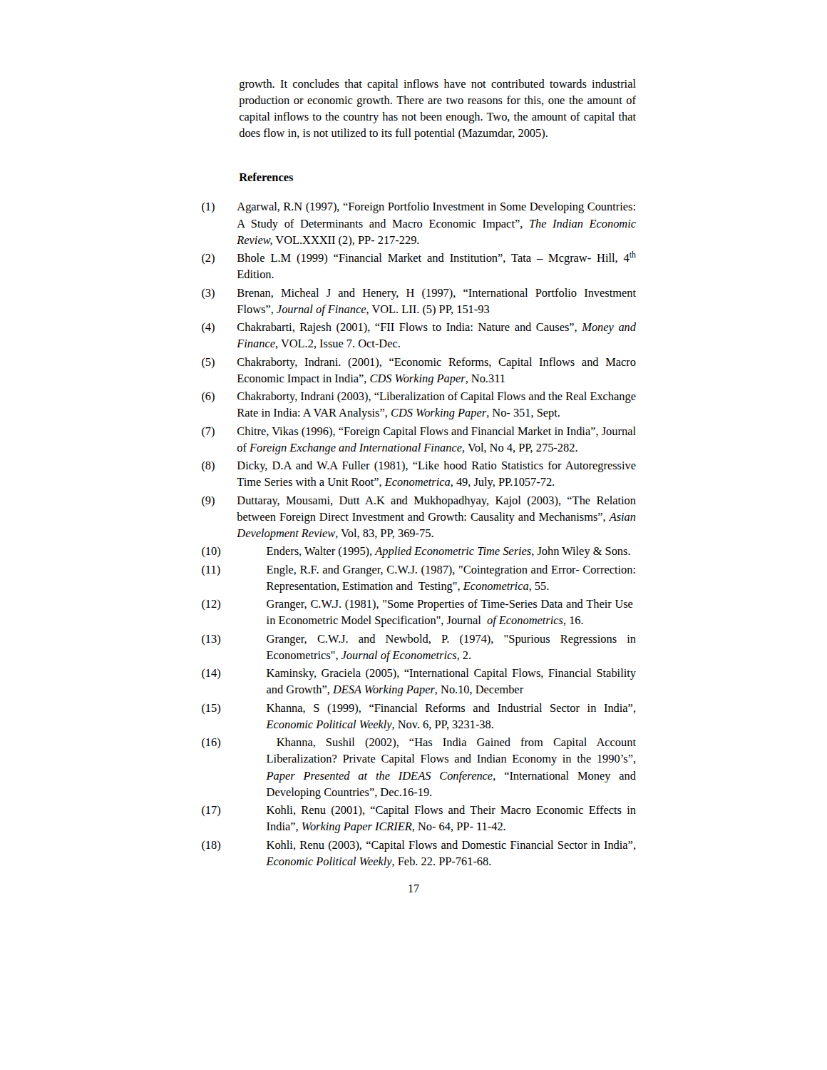growth. It concludes that capital inflows have not contributed towards industrial production or economic growth. There are two reasons for this, one the amount of capital inflows to the country has not been enough. Two, the amount of capital that does flow in, is not utilized to its full potential (Mazumdar, 2005).
References
(1) Agarwal, R.N (1997), “Foreign Portfolio Investment in Some Developing Countries: A Study of Determinants and Macro Economic Impact”, The Indian Economic Review, VOL.XXXII (2), PP- 217-229.
(2) Bhole L.M (1999) “Financial Market and Institution”, Tata – Mcgraw- Hill, 4th Edition.
(3) Brenan, Micheal J and Henery, H (1997), “International Portfolio Investment Flows”, Journal of Finance, VOL. LII. (5) PP, 151-93
(4) Chakrabarti, Rajesh (2001), “FII Flows to India: Nature and Causes”, Money and Finance, VOL.2, Issue 7. Oct-Dec.
(5) Chakraborty, Indrani. (2001), “Economic Reforms, Capital Inflows and Macro Economic Impact in India”, CDS Working Paper, No.311
(6) Chakraborty, Indrani (2003), “Liberalization of Capital Flows and the Real Exchange Rate in India: A VAR Analysis”, CDS Working Paper, No- 351, Sept.
(7) Chitre, Vikas (1996), “Foreign Capital Flows and Financial Market in India”, Journal of Foreign Exchange and International Finance, Vol, No 4, PP, 275-282.
(8) Dicky, D.A and W.A Fuller (1981), “Like hood Ratio Statistics for Autoregressive Time Series with a Unit Root”, Econometrica, 49, July, PP.1057-72.
(9) Duttaray, Mousami, Dutt A.K and Mukhopadhyay, Kajol (2003), “The Relation between Foreign Direct Investment and Growth: Causality and Mechanisms”, Asian Development Review, Vol, 83, PP, 369-75.
(10) Enders, Walter (1995), Applied Econometric Time Series, John Wiley & Sons.
(11) Engle, R.F. and Granger, C.W.J. (1987), "Cointegration and Error- Correction: Representation, Estimation and Testing", Econometrica, 55.
(12) Granger, C.W.J. (1981), "Some Properties of Time-Series Data and Their Use in Econometric Model Specification", Journal of Econometrics, 16.
(13) Granger, C.W.J. and Newbold, P. (1974), "Spurious Regressions in Econometrics", Journal of Econometrics, 2.
(14) Kaminsky, Graciela (2005), “International Capital Flows, Financial Stability and Growth”, DESA Working Paper, No.10, December
(15) Khanna, S (1999), “Financial Reforms and Industrial Sector in India”, Economic Political Weekly, Nov. 6, PP, 3231-38.
(16) Khanna, Sushil (2002), “Has India Gained from Capital Account Liberalization? Private Capital Flows and Indian Economy in the 1990’s”, Paper Presented at the IDEAS Conference, “International Money and Developing Countries”, Dec.16-19.
(17) Kohli, Renu (2001), “Capital Flows and Their Macro Economic Effects in India”, Working Paper ICRIER, No- 64, PP- 11-42.
(18) Kohli, Renu (2003), “Capital Flows and Domestic Financial Sector in India”, Economic Political Weekly, Feb. 22. PP-761-68.
17